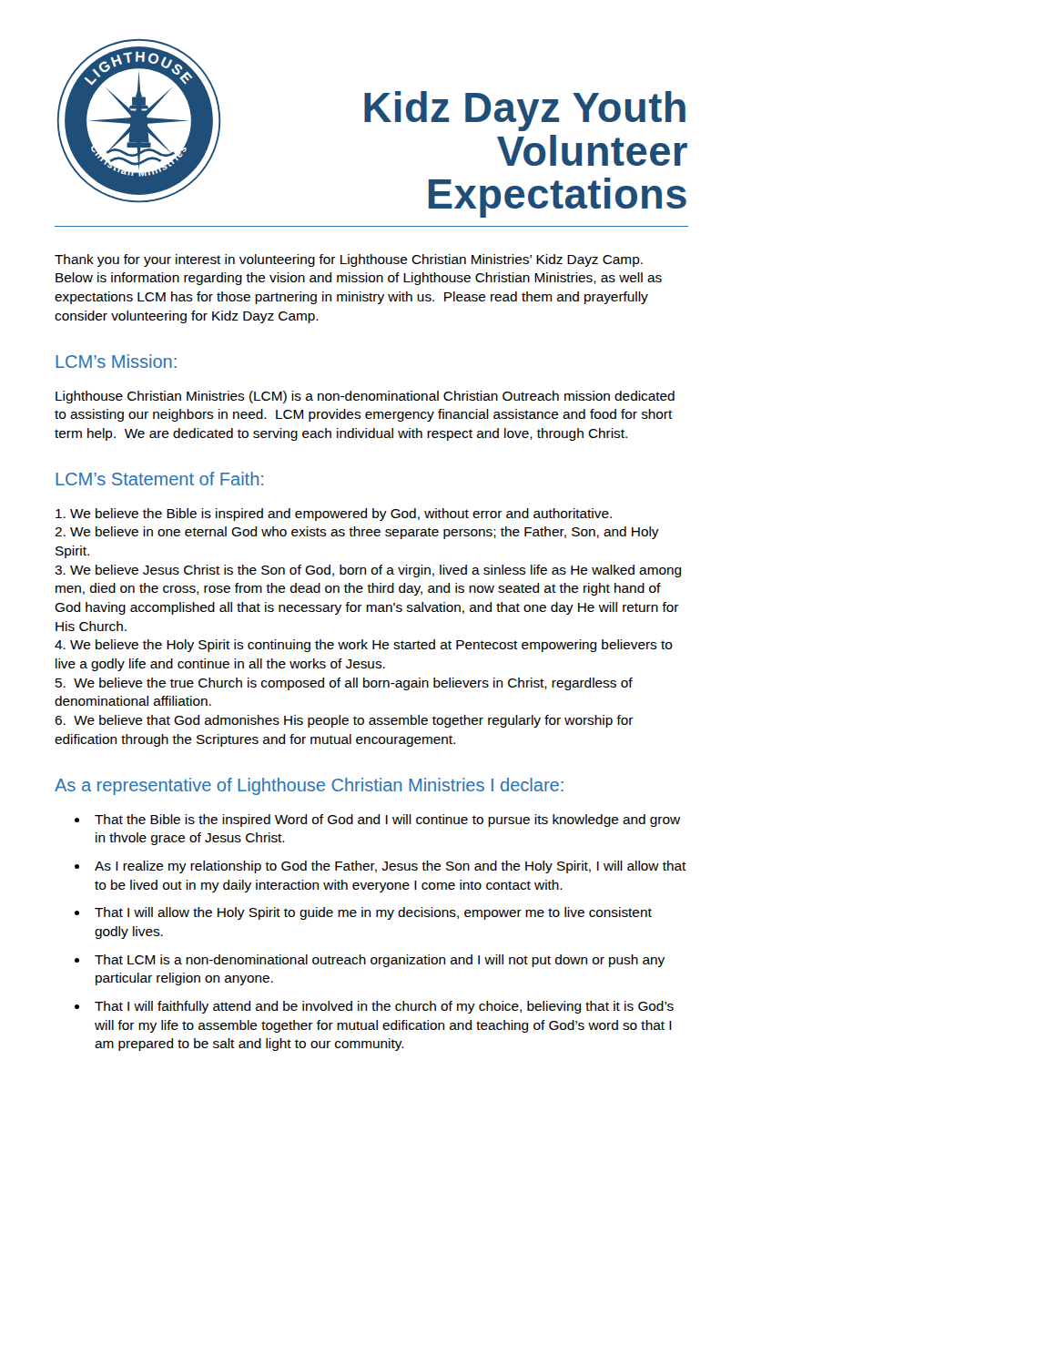LIGHTHOUSE Christian Ministries
Kidz Dayz Youth
Volunteer Expectations
Thank you for your interest in volunteering for Lighthouse Christian Ministries’ Kidz Dayz Camp. Below is information regarding the vision and mission of Lighthouse Christian Ministries, as well as expectations LCM has for those partnering in ministry with us. Please read them and prayerfully consider volunteering for Kidz Dayz Camp.
LCM’s Mission:
Lighthouse Christian Ministries (LCM) is a non-denominational Christian Outreach mission dedicated to assisting our neighbors in need. LCM provides emergency financial assistance and food for short term help. We are dedicated to serving each individual with respect and love, through Christ.
LCM’s Statement of Faith:
1. We believe the Bible is inspired and empowered by God, without error and authoritative.
2. We believe in one eternal God who exists as three separate persons; the Father, Son, and Holy Spirit.
3. We believe Jesus Christ is the Son of God, born of a virgin, lived a sinless life as He walked among men, died on the cross, rose from the dead on the third day, and is now seated at the right hand of God having accomplished all that is necessary for man's salvation, and that one day He will return for His Church.
4. We believe the Holy Spirit is continuing the work He started at Pentecost empowering believers to live a godly life and continue in all the works of Jesus.
5. We believe the true Church is composed of all born-again believers in Christ, regardless of denominational affiliation.
6. We believe that God admonishes His people to assemble together regularly for worship for edification through the Scriptures and for mutual encouragement.
As a representative of Lighthouse Christian Ministries I declare:
That the Bible is the inspired Word of God and I will continue to pursue its knowledge and grow in thvole grace of Jesus Christ.
As I realize my relationship to God the Father, Jesus the Son and the Holy Spirit, I will allow that to be lived out in my daily interaction with everyone I come into contact with.
That I will allow the Holy Spirit to guide me in my decisions, empower me to live consistent godly lives.
That LCM is a non-denominational outreach organization and I will not put down or push any particular religion on anyone.
That I will faithfully attend and be involved in the church of my choice, believing that it is God’s will for my life to assemble together for mutual edification and teaching of God’s word so that I am prepared to be salt and light to our community.